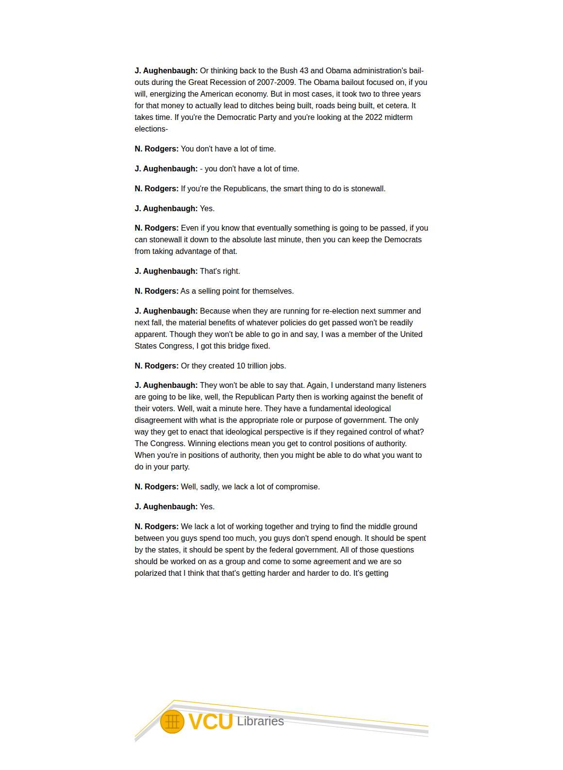J. Aughenbaugh: Or thinking back to the Bush 43 and Obama administration's bail-outs during the Great Recession of 2007-2009. The Obama bailout focused on, if you will, energizing the American economy. But in most cases, it took two to three years for that money to actually lead to ditches being built, roads being built, et cetera. It takes time. If you're the Democratic Party and you're looking at the 2022 midterm elections-
N. Rodgers: You don't have a lot of time.
J. Aughenbaugh: - you don't have a lot of time.
N. Rodgers: If you're the Republicans, the smart thing to do is stonewall.
J. Aughenbaugh: Yes.
N. Rodgers: Even if you know that eventually something is going to be passed, if you can stonewall it down to the absolute last minute, then you can keep the Democrats from taking advantage of that.
J. Aughenbaugh: That's right.
N. Rodgers: As a selling point for themselves.
J. Aughenbaugh: Because when they are running for re-election next summer and next fall, the material benefits of whatever policies do get passed won't be readily apparent. Though they won't be able to go in and say, I was a member of the United States Congress, I got this bridge fixed.
N. Rodgers: Or they created 10 trillion jobs.
J. Aughenbaugh: They won't be able to say that. Again, I understand many listeners are going to be like, well, the Republican Party then is working against the benefit of their voters. Well, wait a minute here. They have a fundamental ideological disagreement with what is the appropriate role or purpose of government. The only way they get to enact that ideological perspective is if they regained control of what? The Congress. Winning elections mean you get to control positions of authority. When you're in positions of authority, then you might be able to do what you want to do in your party.
N. Rodgers: Well, sadly, we lack a lot of compromise.
J. Aughenbaugh: Yes.
N. Rodgers: We lack a lot of working together and trying to find the middle ground between you guys spend too much, you guys don't spend enough. It should be spent by the states, it should be spent by the federal government. All of those questions should be worked on as a group and come to some agreement and we are so polarized that I think that that's getting harder and harder to do. It's getting
VCU Libraries